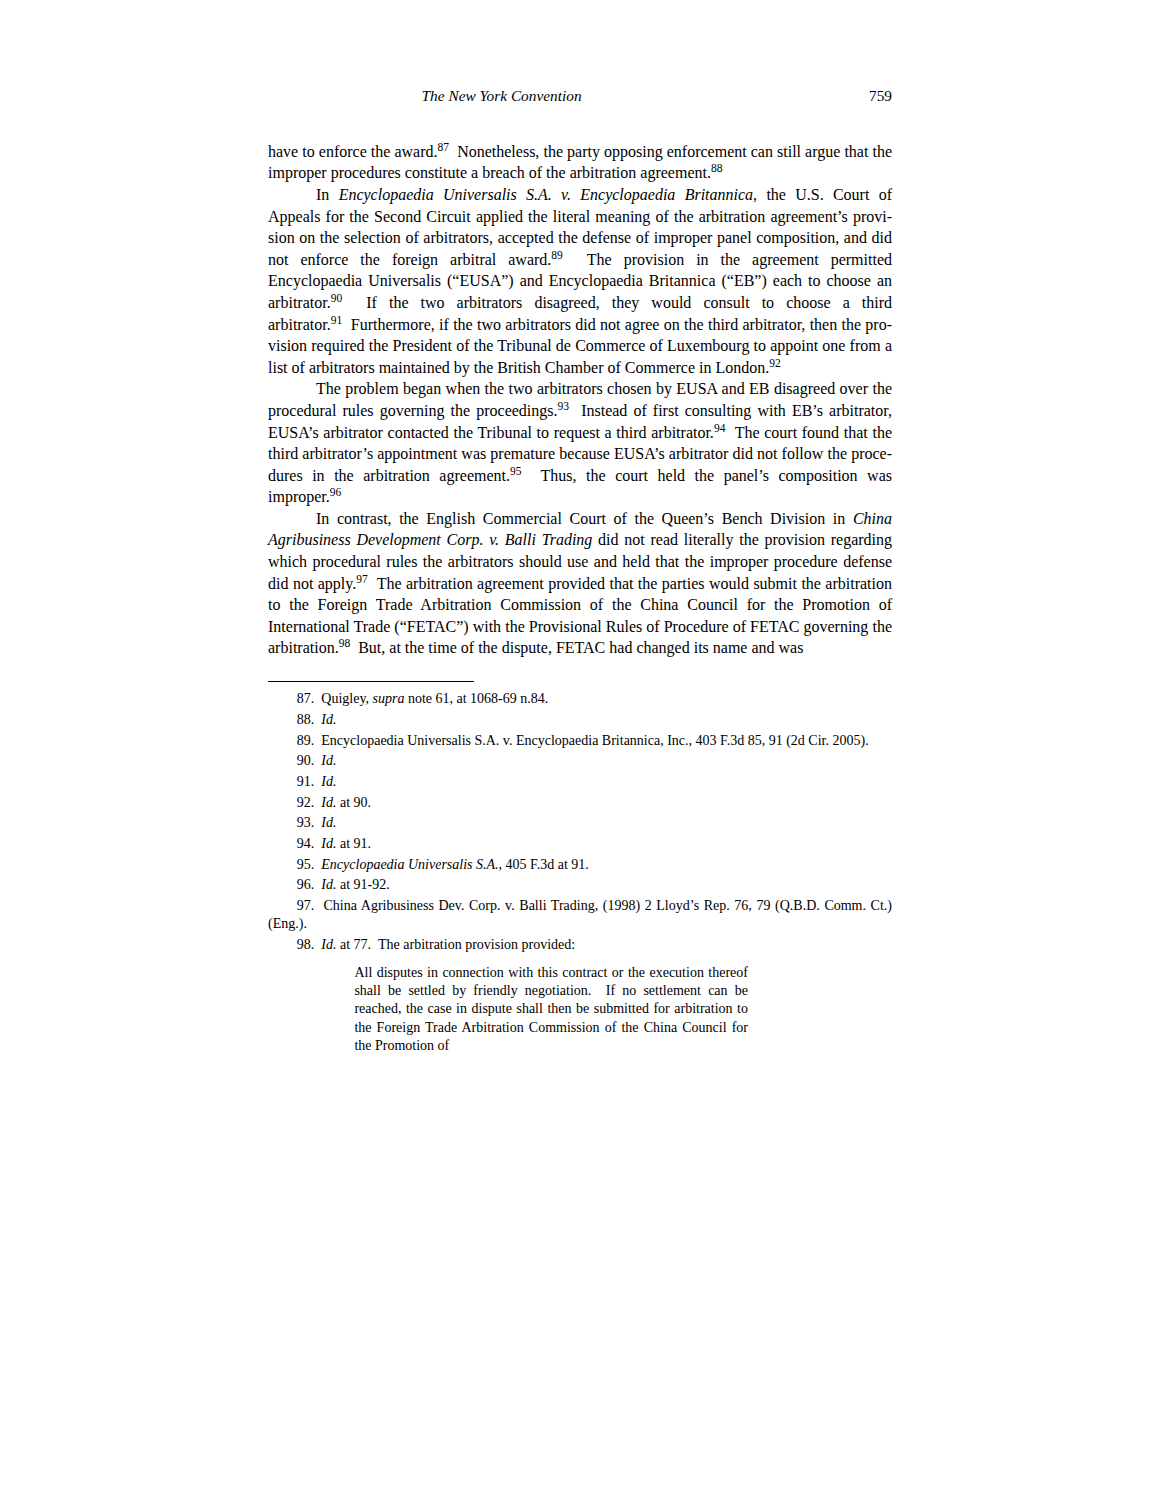The New York Convention 759
have to enforce the award.87 Nonetheless, the party opposing enforcement can still argue that the improper procedures constitute a breach of the arbitration agreement.88
In Encyclopaedia Universalis S.A. v. Encyclopaedia Britannica, the U.S. Court of Appeals for the Second Circuit applied the literal meaning of the arbitration agreement’s provision on the selection of arbitrators, accepted the defense of improper panel composition, and did not enforce the foreign arbitral award.89 The provision in the agreement permitted Encyclopaedia Universalis (“EUSA”) and Encyclopaedia Britannica (“EB”) each to choose an arbitrator.90 If the two arbitrators disagreed, they would consult to choose a third arbitrator.91 Furthermore, if the two arbitrators did not agree on the third arbitrator, then the provision required the President of the Tribunal de Commerce of Luxembourg to appoint one from a list of arbitrators maintained by the British Chamber of Commerce in London.92
The problem began when the two arbitrators chosen by EUSA and EB disagreed over the procedural rules governing the proceedings.93 Instead of first consulting with EB’s arbitrator, EUSA’s arbitrator contacted the Tribunal to request a third arbitrator.94 The court found that the third arbitrator’s appointment was premature because EUSA’s arbitrator did not follow the procedures in the arbitration agreement.95 Thus, the court held the panel’s composition was improper.96
In contrast, the English Commercial Court of the Queen’s Bench Division in China Agribusiness Development Corp. v. Balli Trading did not read literally the provision regarding which procedural rules the arbitrators should use and held that the improper procedure defense did not apply.97 The arbitration agreement provided that the parties would submit the arbitration to the Foreign Trade Arbitration Commission of the China Council for the Promotion of International Trade (“FETAC”) with the Provisional Rules of Procedure of FETAC governing the arbitration.98 But, at the time of the dispute, FETAC had changed its name and was
87. Quigley, supra note 61, at 1068-69 n.84.
88. Id.
89. Encyclopaedia Universalis S.A. v. Encyclopaedia Britannica, Inc., 403 F.3d 85, 91 (2d Cir. 2005).
90. Id.
91. Id.
92. Id. at 90.
93. Id.
94. Id. at 91.
95. Encyclopaedia Universalis S.A., 405 F.3d at 91.
96. Id. at 91-92.
97. China Agribusiness Dev. Corp. v. Balli Trading, (1998) 2 Lloyd’s Rep. 76, 79 (Q.B.D. Comm. Ct.) (Eng.).
98. Id. at 77. The arbitration provision provided:
All disputes in connection with this contract or the execution thereof shall be settled by friendly negotiation. If no settlement can be reached, the case in dispute shall then be submitted for arbitration to the Foreign Trade Arbitration Commission of the China Council for the Promotion of